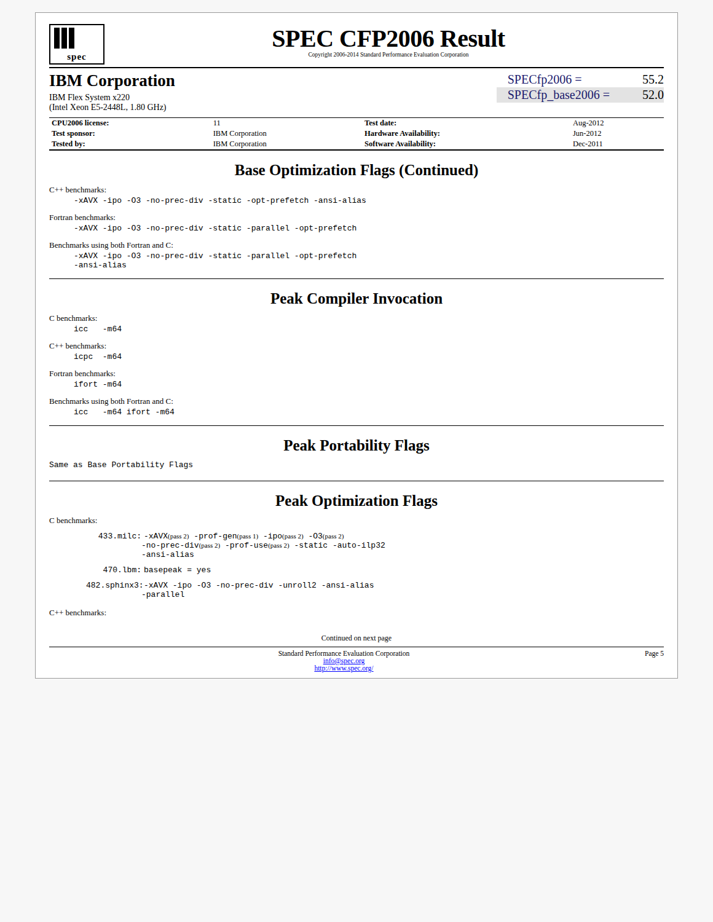spec
SPEC CFP2006 Result
Copyright 2006-2014 Standard Performance Evaluation Corporation
IBM Corporation
IBM Flex System x220
(Intel Xeon E5-2448L, 1.80 GHz)
| SPECfp2006 = | 55.2 |
| SPECfp_base2006 = | 52.0 |
| CPU2006 license: | 11 | Test date: | Aug-2012 |
| Test sponsor: | IBM Corporation | Hardware Availability: | Jun-2012 |
| Tested by: | IBM Corporation | Software Availability: | Dec-2011 |
Base Optimization Flags (Continued)
C++ benchmarks:
-xAVX -ipo -O3 -no-prec-div -static -opt-prefetch -ansi-alias
Fortran benchmarks:
-xAVX -ipo -O3 -no-prec-div -static -parallel -opt-prefetch
Benchmarks using both Fortran and C:
-xAVX -ipo -O3 -no-prec-div -static -parallel -opt-prefetch -ansi-alias
Peak Compiler Invocation
C benchmarks:
icc -m64
C++ benchmarks:
icpc -m64
Fortran benchmarks:
ifort -m64
Benchmarks using both Fortran and C:
icc -m64 ifort -m64
Peak Portability Flags
Same as Base Portability Flags
Peak Optimization Flags
C benchmarks:
433.milc:-xAVX(pass 2) -prof-gen(pass 1) -ipo(pass 2) -O3(pass 2)
-no-prec-div(pass 2) -prof-use(pass 2) -static -auto-ilp32
-ansi-alias
470.lbm: basepeak = yes
482.sphinx3:-xAVX -ipo -O3 -no-prec-div -unroll2 -ansi-alias
-parallel
C++ benchmarks:
Continued on next page
Standard Performance Evaluation Corporation
info@spec.org
http://www.spec.org/
Page 5